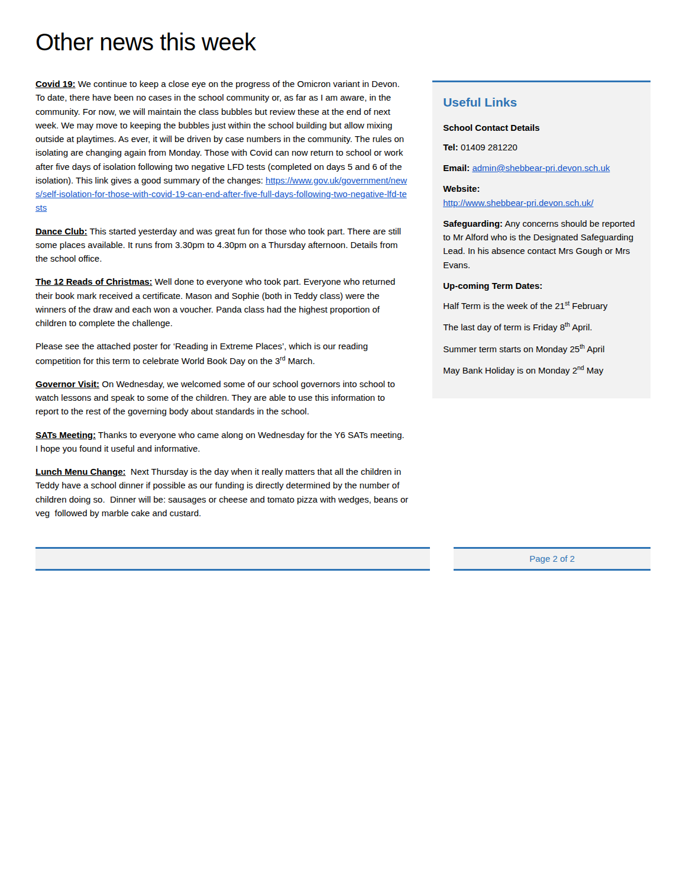Other news this week
Covid 19: We continue to keep a close eye on the progress of the Omicron variant in Devon. To date, there have been no cases in the school community or, as far as I am aware, in the community. For now, we will maintain the class bubbles but review these at the end of next week. We may move to keeping the bubbles just within the school building but allow mixing outside at playtimes. As ever, it will be driven by case numbers in the community. The rules on isolating are changing again from Monday. Those with Covid can now return to school or work after five days of isolation following two negative LFD tests (completed on days 5 and 6 of the isolation). This link gives a good summary of the changes: https://www.gov.uk/government/news/self-isolation-for-those-with-covid-19-can-end-after-five-full-days-following-two-negative-lfd-tests
Dance Club: This started yesterday and was great fun for those who took part. There are still some places available. It runs from 3.30pm to 4.30pm on a Thursday afternoon. Details from the school office.
The 12 Reads of Christmas: Well done to everyone who took part. Everyone who returned their book mark received a certificate. Mason and Sophie (both in Teddy class) were the winners of the draw and each won a voucher. Panda class had the highest proportion of children to complete the challenge.
Please see the attached poster for ‘Reading in Extreme Places’, which is our reading competition for this term to celebrate World Book Day on the 3rd March.
Governor Visit: On Wednesday, we welcomed some of our school governors into school to watch lessons and speak to some of the children. They are able to use this information to report to the rest of the governing body about standards in the school.
SATs Meeting: Thanks to everyone who came along on Wednesday for the Y6 SATs meeting. I hope you found it useful and informative.
Lunch Menu Change: Next Thursday is the day when it really matters that all the children in Teddy have a school dinner if possible as our funding is directly determined by the number of children doing so. Dinner will be: sausages or cheese and tomato pizza with wedges, beans or veg followed by marble cake and custard.
Useful Links
School Contact Details
Tel: 01409 281220
Email: admin@shebbear-pri.devon.sch.uk
Website:
http://www.shebbear-pri.devon.sch.uk/
Safeguarding: Any concerns should be reported to Mr Alford who is the Designated Safeguarding Lead. In his absence contact Mrs Gough or Mrs Evans.
Up-coming Term Dates:
Half Term is the week of the 21st February
The last day of term is Friday 8th April.
Summer term starts on Monday 25th April
May Bank Holiday is on Monday 2nd May
Page 2 of 2